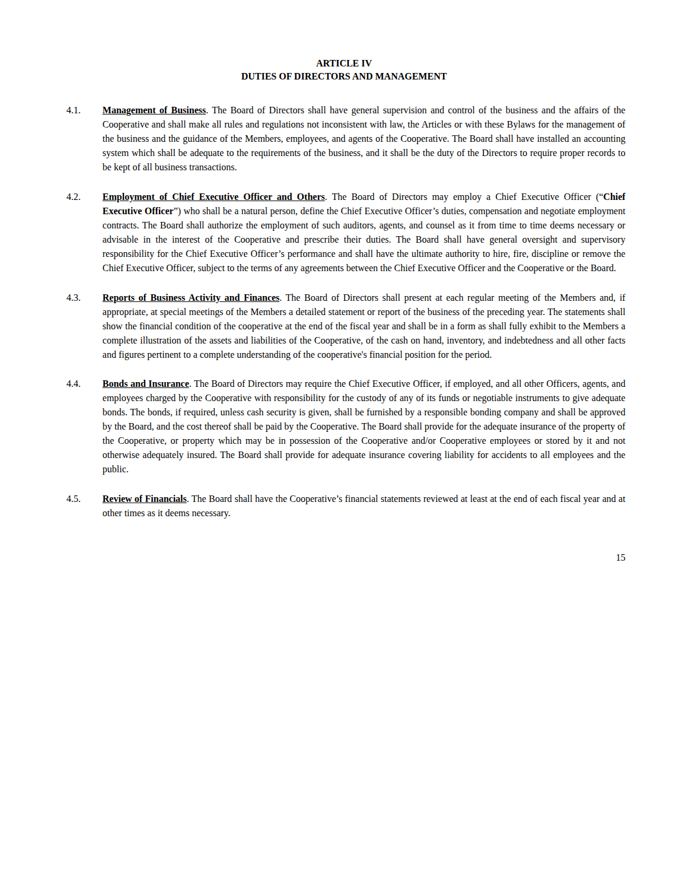ARTICLE IV
DUTIES OF DIRECTORS AND MANAGEMENT
4.1.
Management of Business. The Board of Directors shall have general supervision and control of the business and the affairs of the Cooperative and shall make all rules and regulations not inconsistent with law, the Articles or with these Bylaws for the management of the business and the guidance of the Members, employees, and agents of the Cooperative. The Board shall have installed an accounting system which shall be adequate to the requirements of the business, and it shall be the duty of the Directors to require proper records to be kept of all business transactions.
4.2.
Employment of Chief Executive Officer and Others. The Board of Directors may employ a Chief Executive Officer (“Chief Executive Officer”) who shall be a natural person, define the Chief Executive Officer’s duties, compensation and negotiate employment contracts. The Board shall authorize the employment of such auditors, agents, and counsel as it from time to time deems necessary or advisable in the interest of the Cooperative and prescribe their duties. The Board shall have general oversight and supervisory responsibility for the Chief Executive Officer’s performance and shall have the ultimate authority to hire, fire, discipline or remove the Chief Executive Officer, subject to the terms of any agreements between the Chief Executive Officer and the Cooperative or the Board.
4.3.
Reports of Business Activity and Finances. The Board of Directors shall present at each regular meeting of the Members and, if appropriate, at special meetings of the Members a detailed statement or report of the business of the preceding year. The statements shall show the financial condition of the cooperative at the end of the fiscal year and shall be in a form as shall fully exhibit to the Members a complete illustration of the assets and liabilities of the Cooperative, of the cash on hand, inventory, and indebtedness and all other facts and figures pertinent to a complete understanding of the cooperative's financial position for the period.
4.4.
Bonds and Insurance. The Board of Directors may require the Chief Executive Officer, if employed, and all other Officers, agents, and employees charged by the Cooperative with responsibility for the custody of any of its funds or negotiable instruments to give adequate bonds. The bonds, if required, unless cash security is given, shall be furnished by a responsible bonding company and shall be approved by the Board, and the cost thereof shall be paid by the Cooperative. The Board shall provide for the adequate insurance of the property of the Cooperative, or property which may be in possession of the Cooperative and/or Cooperative employees or stored by it and not otherwise adequately insured. The Board shall provide for adequate insurance covering liability for accidents to all employees and the public.
4.5.
Review of Financials. The Board shall have the Cooperative’s financial statements reviewed at least at the end of each fiscal year and at other times as it deems necessary.
15